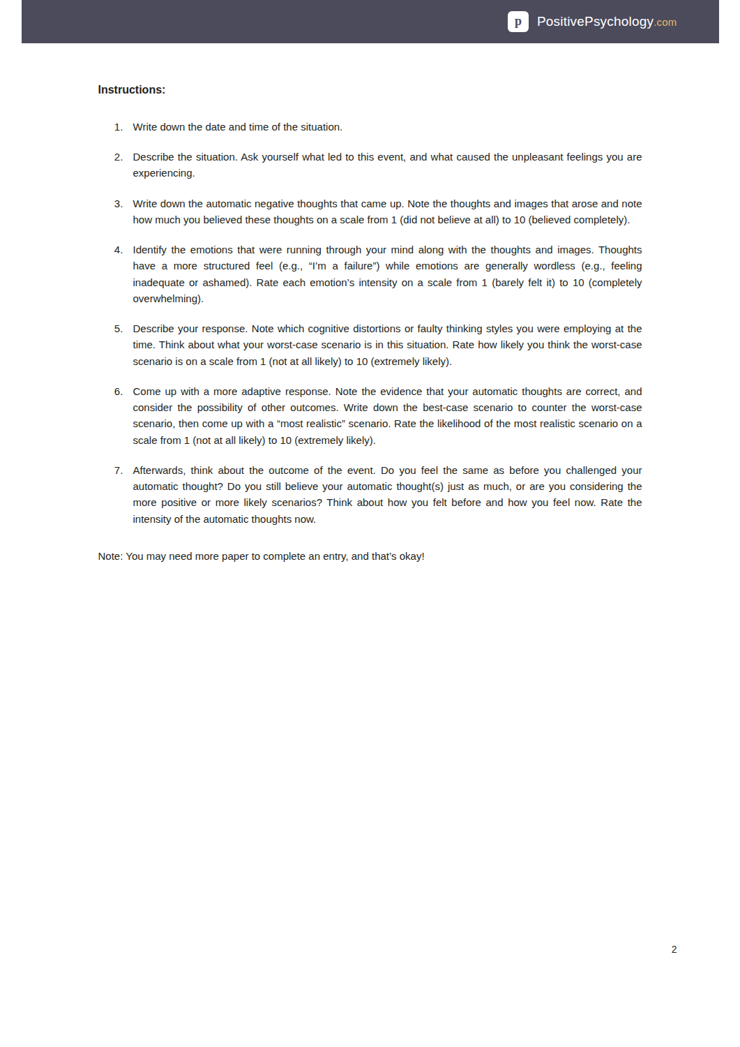p
PositivePsychology.com
Instructions:
Write down the date and time of the situation.
Describe the situation. Ask yourself what led to this event, and what caused the unpleasant feelings you are experiencing.
Write down the automatic negative thoughts that came up. Note the thoughts and images that arose and note how much you believed these thoughts on a scale from 1 (did not believe at all) to 10 (believed completely).
Identify the emotions that were running through your mind along with the thoughts and images. Thoughts have a more structured feel (e.g., “I’m a failure”) while emotions are generally wordless (e.g., feeling inadequate or ashamed). Rate each emotion’s intensity on a scale from 1 (barely felt it) to 10 (completely overwhelming).
Describe your response. Note which cognitive distortions or faulty thinking styles you were employing at the time. Think about what your worst-case scenario is in this situation. Rate how likely you think the worst-case scenario is on a scale from 1 (not at all likely) to 10 (extremely likely).
Come up with a more adaptive response. Note the evidence that your automatic thoughts are correct, and consider the possibility of other outcomes. Write down the best-case scenario to counter the worst-case scenario, then come up with a “most realistic” scenario. Rate the likelihood of the most realistic scenario on a scale from 1 (not at all likely) to 10 (extremely likely).
Afterwards, think about the outcome of the event. Do you feel the same as before you challenged your automatic thought? Do you still believe your automatic thought(s) just as much, or are you considering the more positive or more likely scenarios? Think about how you felt before and how you feel now. Rate the intensity of the automatic thoughts now.
Note: You may need more paper to complete an entry, and that’s okay!
2